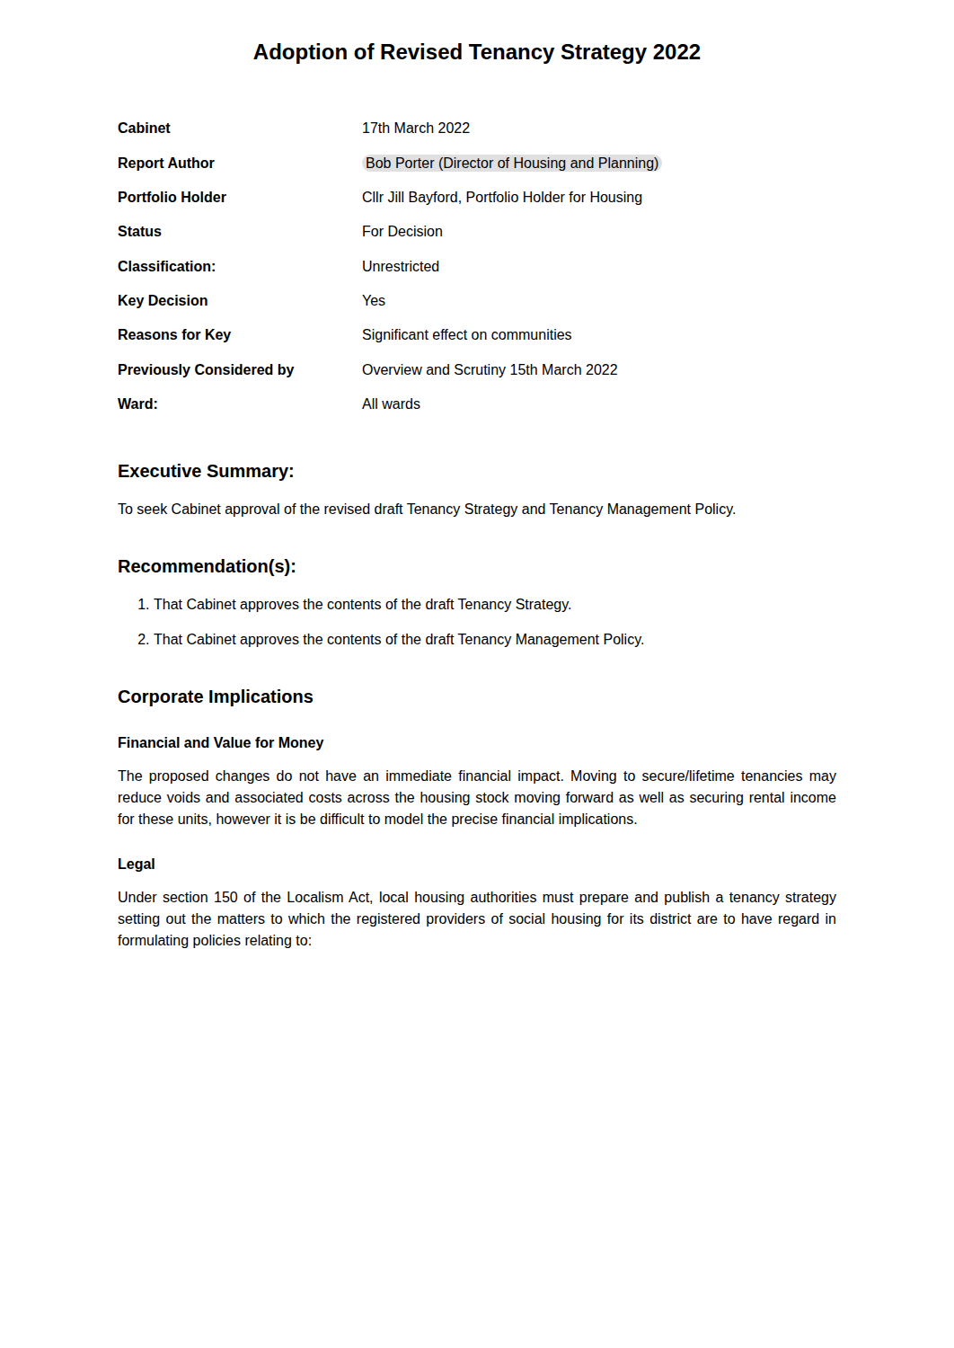Adoption of Revised Tenancy Strategy 2022
| Cabinet | 17th March 2022 |
| Report Author | Bob Porter (Director of Housing and Planning) |
| Portfolio Holder | Cllr Jill Bayford, Portfolio Holder for Housing |
| Status | For Decision |
| Classification: | Unrestricted |
| Key Decision | Yes |
| Reasons for Key | Significant effect on communities |
| Previously Considered by | Overview and Scrutiny 15th March 2022 |
| Ward: | All wards |
Executive Summary:
To seek Cabinet approval of the revised draft Tenancy Strategy and Tenancy Management Policy.
Recommendation(s):
That Cabinet approves the contents of the draft Tenancy Strategy.
That Cabinet approves the contents of the draft Tenancy Management Policy.
Corporate Implications
Financial and Value for Money
The proposed changes do not have an immediate financial impact. Moving to secure/lifetime tenancies may reduce voids and associated costs across the housing stock moving forward as well as securing rental income for these units, however it is be difficult to model the precise financial implications.
Legal
Under section 150 of the Localism Act, local housing authorities must prepare and publish a tenancy strategy setting out the matters to which the registered providers of social housing for its district are to have regard in formulating policies relating to: